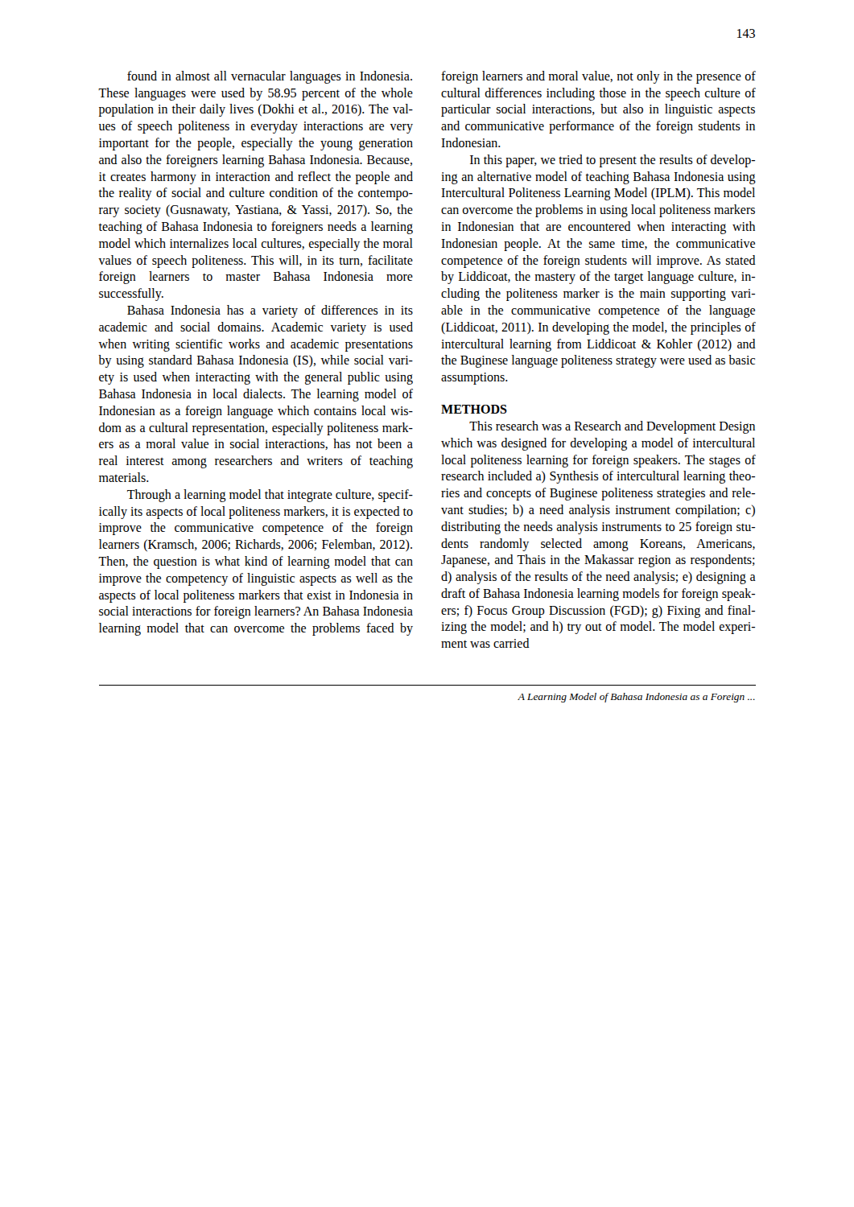143
found in almost all vernacular languages in Indonesia. These languages were used by 58.95 percent of the whole population in their daily lives (Dokhi et al., 2016). The values of speech politeness in everyday interactions are very important for the people, especially the young generation and also the foreigners learning Bahasa Indonesia. Because, it creates harmony in interaction and reflect the people and the reality of social and culture condition of the contemporary society (Gusnawaty, Yastiana, & Yassi, 2017). So, the teaching of Bahasa Indonesia to foreigners needs a learning model which internalizes local cultures, especially the moral values of speech politeness. This will, in its turn, facilitate foreign learners to master Bahasa Indonesia more successfully.
Bahasa Indonesia has a variety of differences in its academic and social domains. Academic variety is used when writing scientific works and academic presentations by using standard Bahasa Indonesia (IS), while social variety is used when interacting with the general public using Bahasa Indonesia in local dialects. The learning model of Indonesian as a foreign language which contains local wisdom as a cultural representation, especially politeness markers as a moral value in social interactions, has not been a real interest among researchers and writers of teaching materials.
Through a learning model that integrate culture, specifically its aspects of local politeness markers, it is expected to improve the communicative competence of the foreign learners (Kramsch, 2006; Richards, 2006; Felemban, 2012). Then, the question is what kind of learning model that can improve the competency of linguistic aspects as well as the aspects of local politeness markers that exist in Indonesia in social interactions for foreign learners? An Bahasa Indonesia learning model that can overcome the problems faced by foreign learners and moral value, not only in the presence of cultural differences including those in the speech culture of particular social interactions, but also in linguistic aspects and communicative performance of the foreign students in Indonesian.
In this paper, we tried to present the results of developing an alternative model of teaching Bahasa Indonesia using Intercultural Politeness Learning Model (IPLM). This model can overcome the problems in using local politeness markers in Indonesian that are encountered when interacting with Indonesian people. At the same time, the communicative competence of the foreign students will improve. As stated by Liddicoat, the mastery of the target language culture, including the politeness marker is the main supporting variable in the communicative competence of the language (Liddicoat, 2011). In developing the model, the principles of intercultural learning from Liddicoat & Kohler (2012) and the Buginese language politeness strategy were used as basic assumptions.
METHODS
This research was a Research and Development Design which was designed for developing a model of intercultural local politeness learning for foreign speakers. The stages of research included a) Synthesis of intercultural learning theories and concepts of Buginese politeness strategies and relevant studies; b) a need analysis instrument compilation; c) distributing the needs analysis instruments to 25 foreign students randomly selected among Koreans, Americans, Japanese, and Thais in the Makassar region as respondents; d) analysis of the results of the need analysis; e) designing a draft of Bahasa Indonesia learning models for foreign speakers; f) Focus Group Discussion (FGD); g) Fixing and finalizing the model; and h) try out of model. The model experiment was carried
A Learning Model of Bahasa Indonesia as a Foreign ...